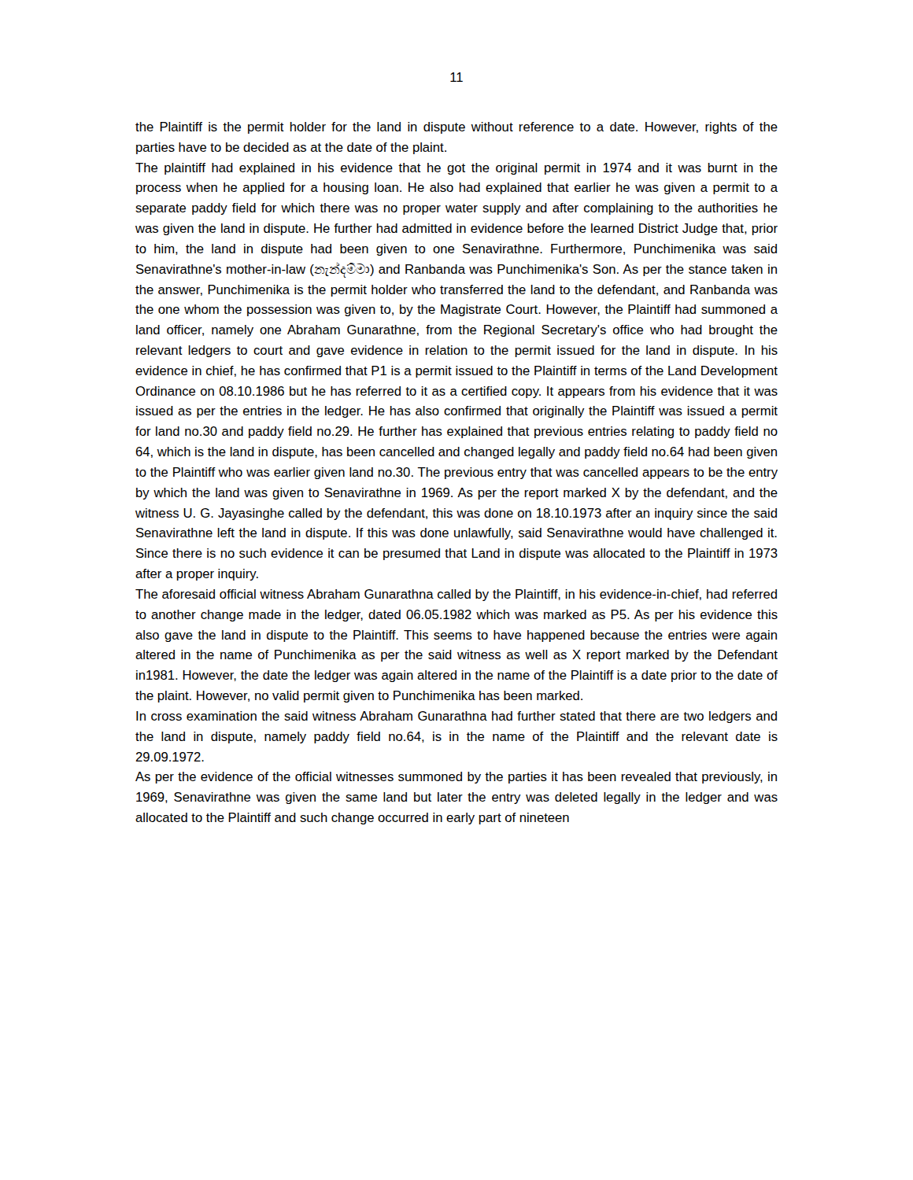11
the Plaintiff is the permit holder for the land in dispute without reference to a date. However, rights of the parties have to be decided as at the date of the plaint.
The plaintiff had explained in his evidence that he got the original permit in 1974 and it was burnt in the process when he applied for a housing loan. He also had explained that earlier he was given a permit to a separate paddy field for which there was no proper water supply and after complaining to the authorities he was given the land in dispute. He further had admitted in evidence before the learned District Judge that, prior to him, the land in dispute had been given to one Senavirathne. Furthermore, Punchimenika was said Senavirathne's mother-in-law (නැන්දම්මා) and Ranbanda was Punchimenika's Son. As per the stance taken in the answer, Punchimenika is the permit holder who transferred the land to the defendant, and Ranbanda was the one whom the possession was given to, by the Magistrate Court. However, the Plaintiff had summoned a land officer, namely one Abraham Gunarathne, from the Regional Secretary's office who had brought the relevant ledgers to court and gave evidence in relation to the permit issued for the land in dispute. In his evidence in chief, he has confirmed that P1 is a permit issued to the Plaintiff in terms of the Land Development Ordinance on 08.10.1986 but he has referred to it as a certified copy. It appears from his evidence that it was issued as per the entries in the ledger. He has also confirmed that originally the Plaintiff was issued a permit for land no.30 and paddy field no.29. He further has explained that previous entries relating to paddy field no 64, which is the land in dispute, has been cancelled and changed legally and paddy field no.64 had been given to the Plaintiff who was earlier given land no.30. The previous entry that was cancelled appears to be the entry by which the land was given to Senavirathne in 1969. As per the report marked X by the defendant, and the witness U. G. Jayasinghe called by the defendant, this was done on 18.10.1973 after an inquiry since the said Senavirathne left the land in dispute. If this was done unlawfully, said Senavirathne would have challenged it. Since there is no such evidence it can be presumed that Land in dispute was allocated to the Plaintiff in 1973 after a proper inquiry.
The aforesaid official witness Abraham Gunarathna called by the Plaintiff, in his evidence-in-chief, had referred to another change made in the ledger, dated 06.05.1982 which was marked as P5. As per his evidence this also gave the land in dispute to the Plaintiff. This seems to have happened because the entries were again altered in the name of Punchimenika as per the said witness as well as X report marked by the Defendant in1981. However, the date the ledger was again altered in the name of the Plaintiff is a date prior to the date of the plaint. However, no valid permit given to Punchimenika has been marked.
In cross examination the said witness Abraham Gunarathna had further stated that there are two ledgers and the land in dispute, namely paddy field no.64, is in the name of the Plaintiff and the relevant date is 29.09.1972.
As per the evidence of the official witnesses summoned by the parties it has been revealed that previously, in 1969, Senavirathne was given the same land but later the entry was deleted legally in the ledger and was allocated to the Plaintiff and such change occurred in early part of nineteen